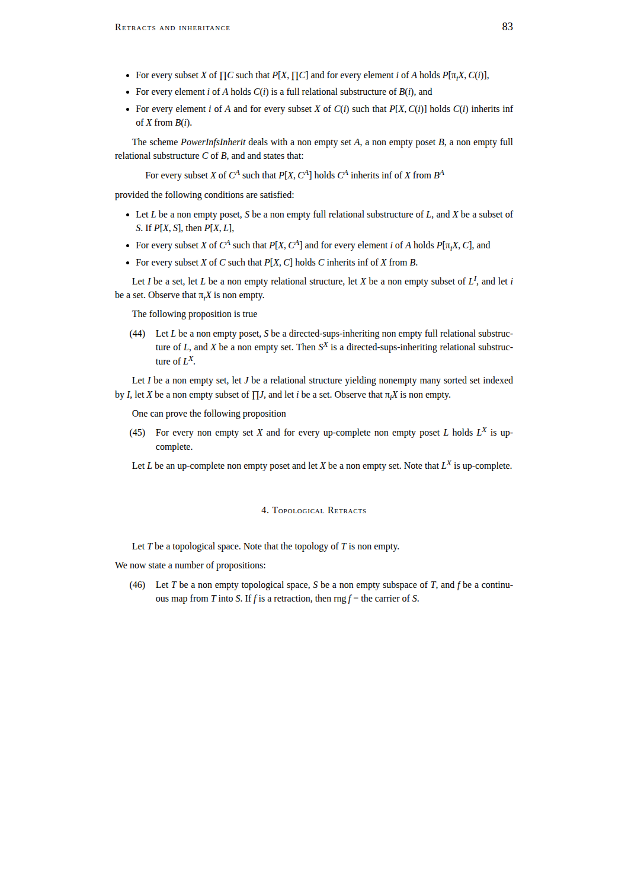Retracts and inheritance 83
For every subset X of ∏C such that P[X, ∏C] and for every element i of A holds P[πiX, C(i)],
For every element i of A holds C(i) is a full relational substructure of B(i), and
For every element i of A and for every subset X of C(i) such that P[X, C(i)] holds C(i) inherits inf of X from B(i).
The scheme PowerInfsInherit deals with a non empty set A, a non empty poset B, a non empty full relational substructure C of B, and and states that:
For every subset X of CA such that P[X, CA] holds CA inherits inf of X from BA
provided the following conditions are satisfied:
Let L be a non empty poset, S be a non empty full relational substructure of L, and X be a subset of S. If P[X, S], then P[X, L],
For every subset X of CA such that P[X, CA] and for every element i of A holds P[πiX, C], and
For every subset X of C such that P[X, C] holds C inherits inf of X from B.
Let I be a set, let L be a non empty relational structure, let X be a non empty subset of LI, and let i be a set. Observe that πiX is non empty.
The following proposition is true
(44) Let L be a non empty poset, S be a directed-sups-inheriting non empty full relational substructure of L, and X be a non empty set. Then SX is a directed-sups-inheriting relational substructure of LX.
Let I be a non empty set, let J be a relational structure yielding nonempty many sorted set indexed by I, let X be a non empty subset of ∏J, and let i be a set. Observe that πiX is non empty.
One can prove the following proposition
(45) For every non empty set X and for every up-complete non empty poset L holds LX is up-complete.
Let L be an up-complete non empty poset and let X be a non empty set. Note that LX is up-complete.
4. Topological Retracts
Let T be a topological space. Note that the topology of T is non empty.
We now state a number of propositions:
(46) Let T be a non empty topological space, S be a non empty subspace of T, and f be a continuous map from T into S. If f is a retraction, then rng f = the carrier of S.